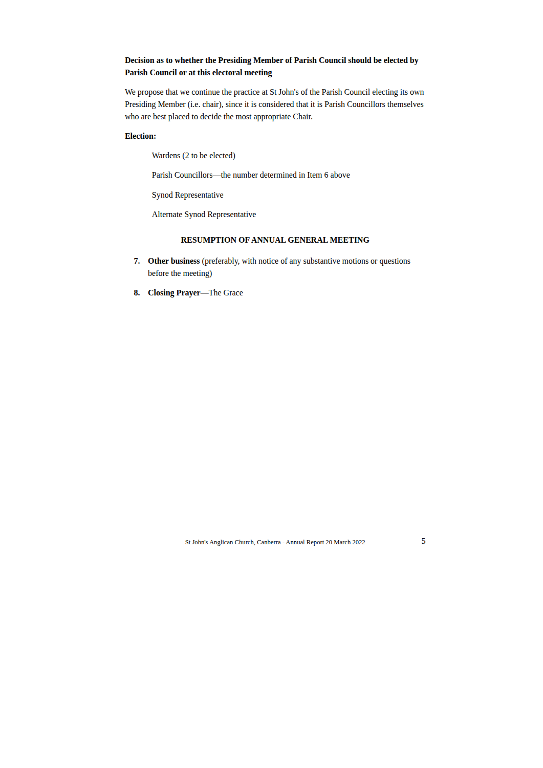Decision as to whether the Presiding Member of Parish Council should be elected by Parish Council or at this electoral meeting
We propose that we continue the practice at St John's of the Parish Council electing its own Presiding Member (i.e. chair), since it is considered that it is Parish Councillors themselves who are best placed to decide the most appropriate Chair.
Election:
Wardens (2 to be elected)
Parish Councillors—the number determined in Item 6 above
Synod Representative
Alternate Synod Representative
RESUMPTION OF ANNUAL GENERAL MEETING
Other business (preferably, with notice of any substantive motions or questions before the meeting)
Closing Prayer—The Grace
St John's Anglican Church, Canberra - Annual Report 20 March 2022 5